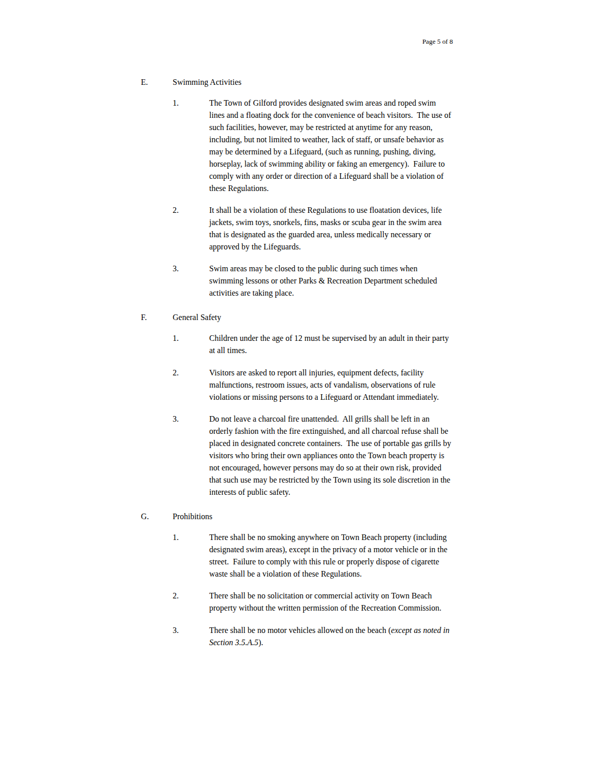Page 5 of 8
E.
Swimming Activities
1.
The Town of Gilford provides designated swim areas and roped swim lines and a floating dock for the convenience of beach visitors. The use of such facilities, however, may be restricted at anytime for any reason, including, but not limited to weather, lack of staff, or unsafe behavior as may be determined by a Lifeguard, (such as running, pushing, diving, horseplay, lack of swimming ability or faking an emergency). Failure to comply with any order or direction of a Lifeguard shall be a violation of these Regulations.
2.
It shall be a violation of these Regulations to use floatation devices, life jackets, swim toys, snorkels, fins, masks or scuba gear in the swim area that is designated as the guarded area, unless medically necessary or approved by the Lifeguards.
3.
Swim areas may be closed to the public during such times when swimming lessons or other Parks & Recreation Department scheduled activities are taking place.
F.
General Safety
1.
Children under the age of 12 must be supervised by an adult in their party at all times.
2.
Visitors are asked to report all injuries, equipment defects, facility malfunctions, restroom issues, acts of vandalism, observations of rule violations or missing persons to a Lifeguard or Attendant immediately.
3.
Do not leave a charcoal fire unattended. All grills shall be left in an orderly fashion with the fire extinguished, and all charcoal refuse shall be placed in designated concrete containers. The use of portable gas grills by visitors who bring their own appliances onto the Town beach property is not encouraged, however persons may do so at their own risk, provided that such use may be restricted by the Town using its sole discretion in the interests of public safety.
G.
Prohibitions
1.
There shall be no smoking anywhere on Town Beach property (including designated swim areas), except in the privacy of a motor vehicle or in the street. Failure to comply with this rule or properly dispose of cigarette waste shall be a violation of these Regulations.
2.
There shall be no solicitation or commercial activity on Town Beach property without the written permission of the Recreation Commission.
3.
There shall be no motor vehicles allowed on the beach (except as noted in Section 3.5.A.5).